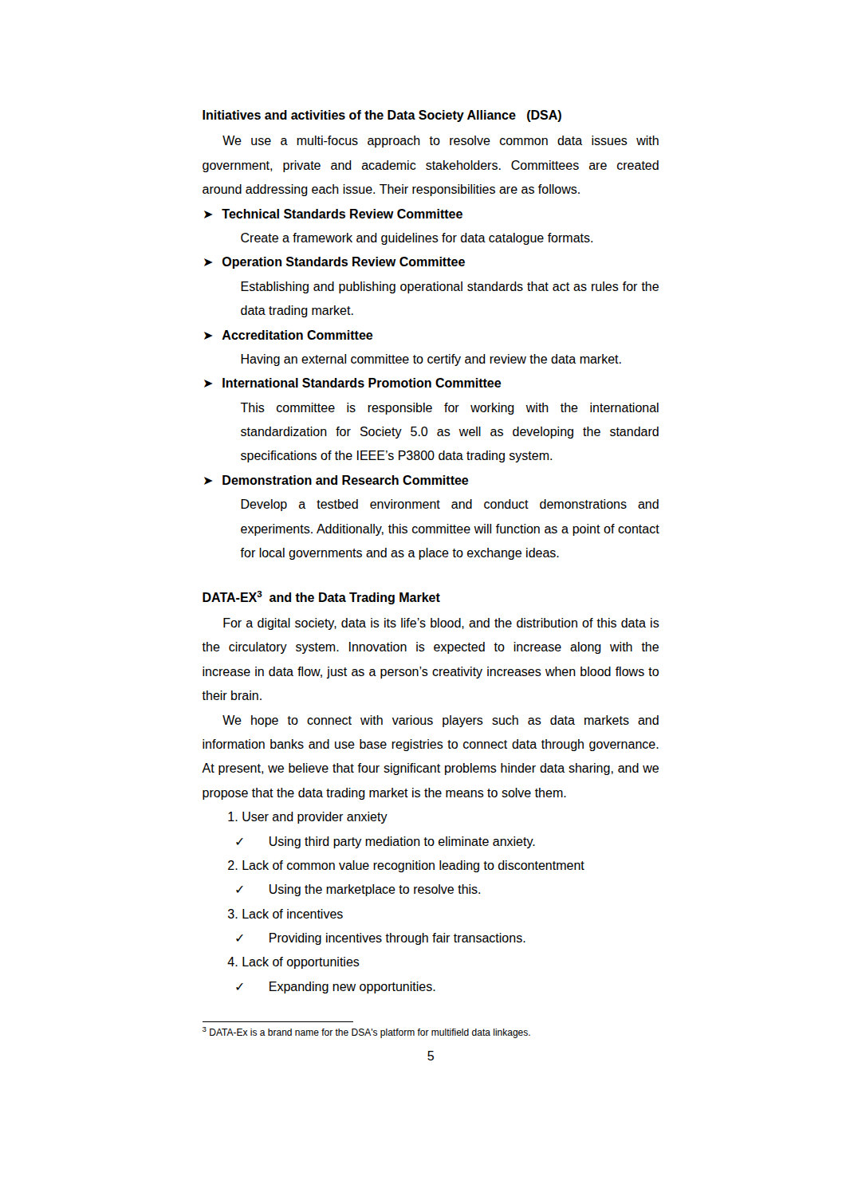Initiatives and activities of the Data Society Alliance (DSA)
We use a multi-focus approach to resolve common data issues with government, private and academic stakeholders. Committees are created around addressing each issue. Their responsibilities are as follows.
➤Technical Standards Review Committee Create a framework and guidelines for data catalogue formats.
➤Operation Standards Review Committee Establishing and publishing operational standards that act as rules for the data trading market.
➤Accreditation Committee Having an external committee to certify and review the data market.
➤International Standards Promotion Committee This committee is responsible for working with the international standardization for Society 5.0 as well as developing the standard specifications of the IEEE’s P3800 data trading system.
➤Demonstration and Research Committee Develop a testbed environment and conduct demonstrations and experiments. Additionally, this committee will function as a point of contact for local governments and as a place to exchange ideas.
DATA-EX3 and the Data Trading Market
For a digital society, data is its life’s blood, and the distribution of this data is the circulatory system. Innovation is expected to increase along with the increase in data flow, just as a person’s creativity increases when blood flows to their brain.
We hope to connect with various players such as data markets and information banks and use base registries to connect data through governance. At present, we believe that four significant problems hinder data sharing, and we propose that the data trading market is the means to solve them.
User and provider anxiety
Using third party mediation to eliminate anxiety.
Lack of common value recognition leading to discontentment
Using the marketplace to resolve this.
Lack of incentives
Providing incentives through fair transactions.
Lack of opportunities
Expanding new opportunities.
3 DATA-Ex is a brand name for the DSA's platform for multifield data linkages.
5